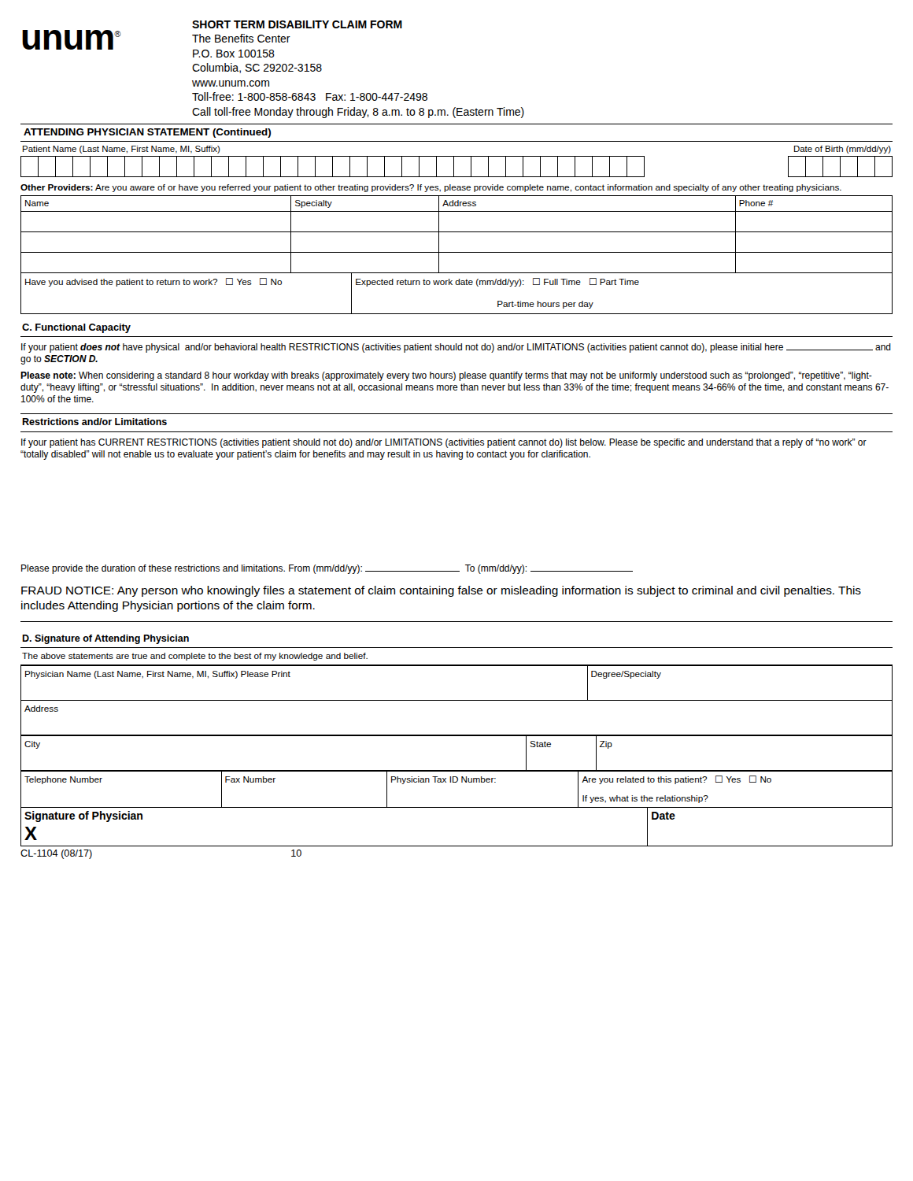unum®
SHORT TERM DISABILITY CLAIM FORM
The Benefits Center
P.O. Box 100158
Columbia, SC 29202-3158
www.unum.com
Toll-free: 1-800-858-6843 Fax: 1-800-447-2498
Call toll-free Monday through Friday, 8 a.m. to 8 p.m. (Eastern Time)
ATTENDING PHYSICIAN STATEMENT (Continued)
Patient Name (Last Name, First Name, MI, Suffix)
Date of Birth (mm/dd/yy)
Other Providers: Are you aware of or have you referred your patient to other treating providers? If yes, please provide complete name, contact information and specialty of any other treating physicians.
| Name | Specialty | Address | Phone # |
| --- | --- | --- | --- |
Have you advised the patient to return to work? ☐ Yes ☐ No
Expected return to work date (mm/dd/yy): ☐ Full Time ☐ Part Time
Part-time hours per day
C. Functional Capacity
If your patient does not have physical and/or behavioral health RESTRICTIONS (activities patient should not do) and/or LIMITATIONS (activities patient cannot do), please initial here and go to SECTION D.
Please note: When considering a standard 8 hour workday with breaks (approximately every two hours) please quantify terms that may not be uniformly understood such as “prolonged”, “repetitive”, “light-duty”, “heavy lifting”, or “stressful situations”. In addition, never means not at all, occasional means more than never but less than 33% of the time; frequent means 34-66% of the time, and constant means 67-100% of the time.
Restrictions and/or Limitations
If your patient has CURRENT RESTRICTIONS (activities patient should not do) and/or LIMITATIONS (activities patient cannot do) list below. Please be specific and understand that a reply of “no work” or “totally disabled” will not enable us to evaluate your patient’s claim for benefits and may result in us having to contact you for clarification.
Please provide the duration of these restrictions and limitations. From (mm/dd/yy): To (mm/dd/yy):
FRAUD NOTICE: Any person who knowingly files a statement of claim containing false or misleading information is subject to criminal and civil penalties. This includes Attending Physician portions of the claim form.
D. Signature of Attending Physician
The above statements are true and complete to the best of my knowledge and belief.
| Physician Name (Last Name, First Name, MI, Suffix) Please Print | Degree/Specialty |
| Address |
| City | State | Zip |
| Telephone Number | Fax Number | Physician Tax ID Number: | Are you related to this patient? ☐ Yes ☐ No If yes, what is the relationship? |
Signature of Physician
X
Date
CL-1104 (08/17)
10